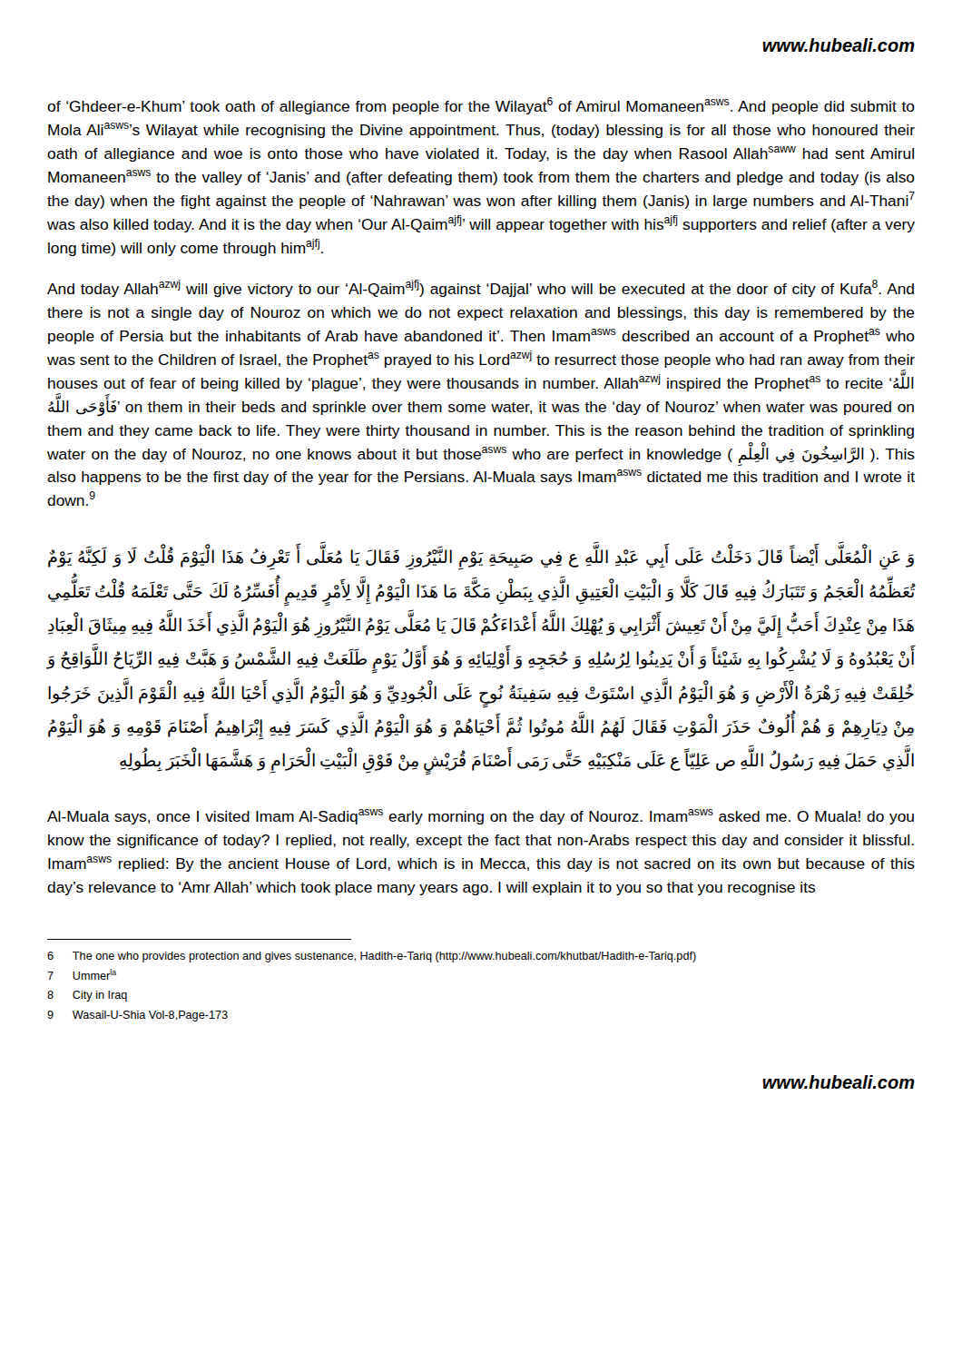www.hubeali.com
of ‘Ghdeer-e-Khum’ took oath of allegiance from people for the Wilayat6 of Amirul Momaneenasws. And people did submit to Mola Aliasws’s Wilayat while recognising the Divine appointment. Thus, (today) blessing is for all those who honoured their oath of allegiance and woe is onto those who have violated it. Today, is the day when Rasool Allahsaww had sent Amirul Momaneenasws to the valley of ‘Janis’ and (after defeating them) took from them the charters and pledge and today (is also the day) when the fight against the people of ‘Nahrawan’ was won after killing them (Janis) in large numbers and Al-Thani7 was also killed today. And it is the day when ‘Our Al-Qaimajfj’ will appear together with hisajfj supporters and relief (after a very long time) will only come through himajfj.
And today Allahazwj will give victory to our ‘Al-Qaimajfj) against ‘Dajjal’ who will be executed at the door of city of Kufa8. And there is not a single day of Nouroz on which we do not expect relaxation and blessings, this day is remembered by the people of Persia but the inhabitants of Arab have abandoned it’. Then Imamasws described an account of a Prophetas who was sent to the Children of Israel, the Prophetas prayed to his Lordazwj to resurrect those people who had ran away from their houses out of fear of being killed by ‘plague’, they were thousands in number. Allahazwj inspired the Prophetas to recite ‘اللَّهُ فَأَوْحَى اللَّهُ’ on them in their beds and sprinkle over them some water, it was the ‘day of Nouroz’ when water was poured on them and they came back to life. They were thirty thousand in number. This is the reason behind the tradition of sprinkling water on the day of Nouroz, no one knows about it but thoseasws who are perfect in knowledge ( الرَّاسِخُونَ فِي الْعِلْمِ ). This also happens to be the first day of the year for the Persians. Al-Muala says Imamasws dictated me this tradition and I wrote it down.9
وَ عَنِ الْمُعَلَّى أَيْضاً قَالَ دَخَلْتُ عَلَى أَبِي عَبْدِ اللَّهِ ع فِي صَبِيحَةِ يَوْمِ النَّيْرُوزِ فَقَالَ يَا مُعَلَّى أَ تَعْرِفُ هَذَا الْيَوْمَ قُلْتُ لَا وَ لَكِنَّهُ يَوْمٌ تُعَظِّمُهُ الْعَجَمُ وَ تَتَبَارَكُ فِيهِ قَالَ كَلَّا وَ الْبَيْتِ الْعَتِيقِ الَّذِي بِبَطْنِ مَكَّةَ مَا هَذَا الْيَوْمُ إِلَّا لِأَمْرٍ قَدِيمٍ أُفَسِّرُهُ لَكَ حَتَّى تَعْلَمَهُ قُلْتُ تَعَلُّمِي هَذَا مِنْ عِنْدِكَ أَحَبُّ إِلَيَّ مِنْ أَنْ تَعِيشَ أَثْرَابِي وَ يُهْلِكَ اللَّهُ أَعْدَاءَكُمْ قَالَ يَا مُعَلَّى يَوْمُ النَّيْرُوزِ هُوَ الْيَوْمُ الَّذِي أَخَذَ اللَّهُ فِيهِ مِيثَاقَ الْعِبَادِ أَنْ يَعْبُدُوهُ وَ لَا يُشْرِكُوا بِهِ شَيْئاً وَ أَنْ يَدِينُوا لِرُسُلِهِ وَ حُجَجِهِ وَ أَوْلِيَائِهِ وَ هُوَ أَوَّلُ يَوْمٍ طَلَعَتْ فِيهِ الشَّمْسُ وَ هَبَّتْ فِيهِ الرِّيَاحُ اللَّوَاقِحُ وَ خُلِقَتْ فِيهِ زَهْرَةُ الْأَرْضِ وَ هُوَ الْيَوْمُ الَّذِي اسْتَوَتْ فِيهِ سَفِينَةُ نُوحٍ عَلَى الْجُودِيِّ وَ هُوَ الْيَوْمُ الَّذِي أَحْيَا اللَّهُ فِيهِ الْقَوْمَ الَّذِينَ خَرَجُوا مِنْ دِيَارِهِمْ وَ هُمْ أُلُوفٌ حَذَرَ الْمَوْتِ فَقَالَ لَهُمُ اللَّهُ مُوتُوا ثُمَّ أَحْيَاهُمْ وَ هُوَ الْيَوْمُ الَّذِي كَسَرَ فِيهِ إِبْرَاهِيمُ أَصْنَامَ قَوْمِهِ وَ هُوَ الْيَوْمُ الَّذِي حَمَلَ فِيهِ رَسُولُ اللَّهِ ص عَلِيّاً ع عَلَى مَنْكِبَيْهِ حَتَّى رَمَى أَصْنَامَ قُرَيْشٍ مِنْ فَوْقِ الْبَيْتِ الْحَرَامِ وَ هَشَّمَهَا الْخَبَرَ بِطُولِهِ
Al-Muala says, once I visited Imam Al-Sadiqasws early morning on the day of Nouroz. Imamasws asked me. O Muala! do you know the significance of today? I replied, not really, except the fact that non-Arabs respect this day and consider it blissful. Imamasws replied: By the ancient House of Lord, which is in Mecca, this day is not sacred on its own but because of this day’s relevance to ‘Amr Allah’ which took place many years ago. I will explain it to you so that you recognise its
6 The one who provides protection and gives sustenance, Hadith-e-Tariq (http://www.hubeali.com/khutbat/Hadith-e-Tariq.pdf)
7 Ummerla
8 City in Iraq
9 Wasail-U-Shia Vol-8,Page-173
www.hubeali.com